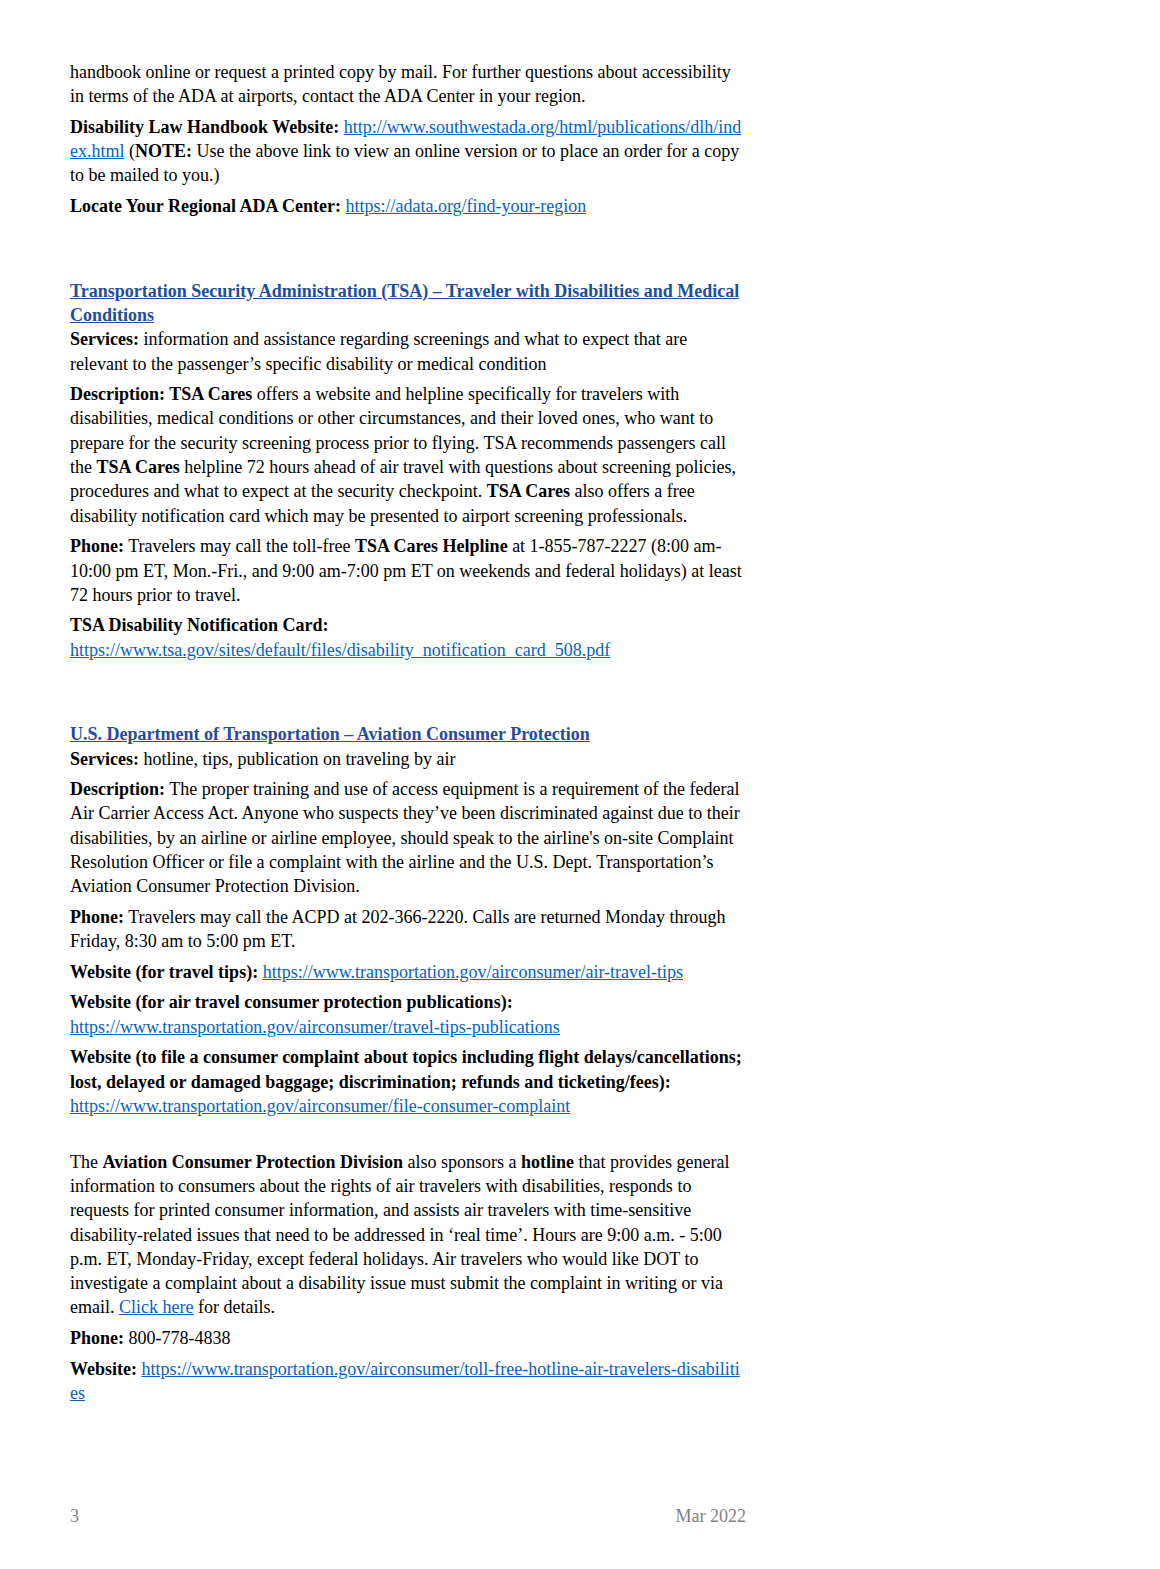handbook online or request a printed copy by mail. For further questions about accessibility in terms of the ADA at airports, contact the ADA Center in your region.
Disability Law Handbook Website: http://www.southwestada.org/html/publications/dlh/index.html (NOTE: Use the above link to view an online version or to place an order for a copy to be mailed to you.)
Locate Your Regional ADA Center: https://adata.org/find-your-region
Transportation Security Administration (TSA) – Traveler with Disabilities and Medical Conditions
Services: information and assistance regarding screenings and what to expect that are relevant to the passenger’s specific disability or medical condition
Description: TSA Cares offers a website and helpline specifically for travelers with disabilities, medical conditions or other circumstances, and their loved ones, who want to prepare for the security screening process prior to flying. TSA recommends passengers call the TSA Cares helpline 72 hours ahead of air travel with questions about screening policies, procedures and what to expect at the security checkpoint. TSA Cares also offers a free disability notification card which may be presented to airport screening professionals.
Phone: Travelers may call the toll-free TSA Cares Helpline at 1-855-787-2227 (8:00 am-10:00 pm ET, Mon.-Fri., and 9:00 am-7:00 pm ET on weekends and federal holidays) at least 72 hours prior to travel.
TSA Disability Notification Card:
https://www.tsa.gov/sites/default/files/disability_notification_card_508.pdf
U.S. Department of Transportation – Aviation Consumer Protection
Services: hotline, tips, publication on traveling by air
Description: The proper training and use of access equipment is a requirement of the federal Air Carrier Access Act. Anyone who suspects they’ve been discriminated against due to their disabilities, by an airline or airline employee, should speak to the airline's on-site Complaint Resolution Officer or file a complaint with the airline and the U.S. Dept. Transportation’s Aviation Consumer Protection Division.
Phone: Travelers may call the ACPD at 202-366-2220. Calls are returned Monday through Friday, 8:30 am to 5:00 pm ET.
Website (for travel tips): https://www.transportation.gov/airconsumer/air-travel-tips
Website (for air travel consumer protection publications):
https://www.transportation.gov/airconsumer/travel-tips-publications
Website (to file a consumer complaint about topics including flight delays/cancellations; lost, delayed or damaged baggage; discrimination; refunds and ticketing/fees):
https://www.transportation.gov/airconsumer/file-consumer-complaint
The Aviation Consumer Protection Division also sponsors a hotline that provides general information to consumers about the rights of air travelers with disabilities, responds to requests for printed consumer information, and assists air travelers with time-sensitive disability-related issues that need to be addressed in ‘real time’. Hours are 9:00 a.m. - 5:00 p.m. ET, Monday-Friday, except federal holidays. Air travelers who would like DOT to investigate a complaint about a disability issue must submit the complaint in writing or via email. Click here for details.
Phone: 800-778-4838
Website: https://www.transportation.gov/airconsumer/toll-free-hotline-air-travelers-disabilities
3 Mar 2022